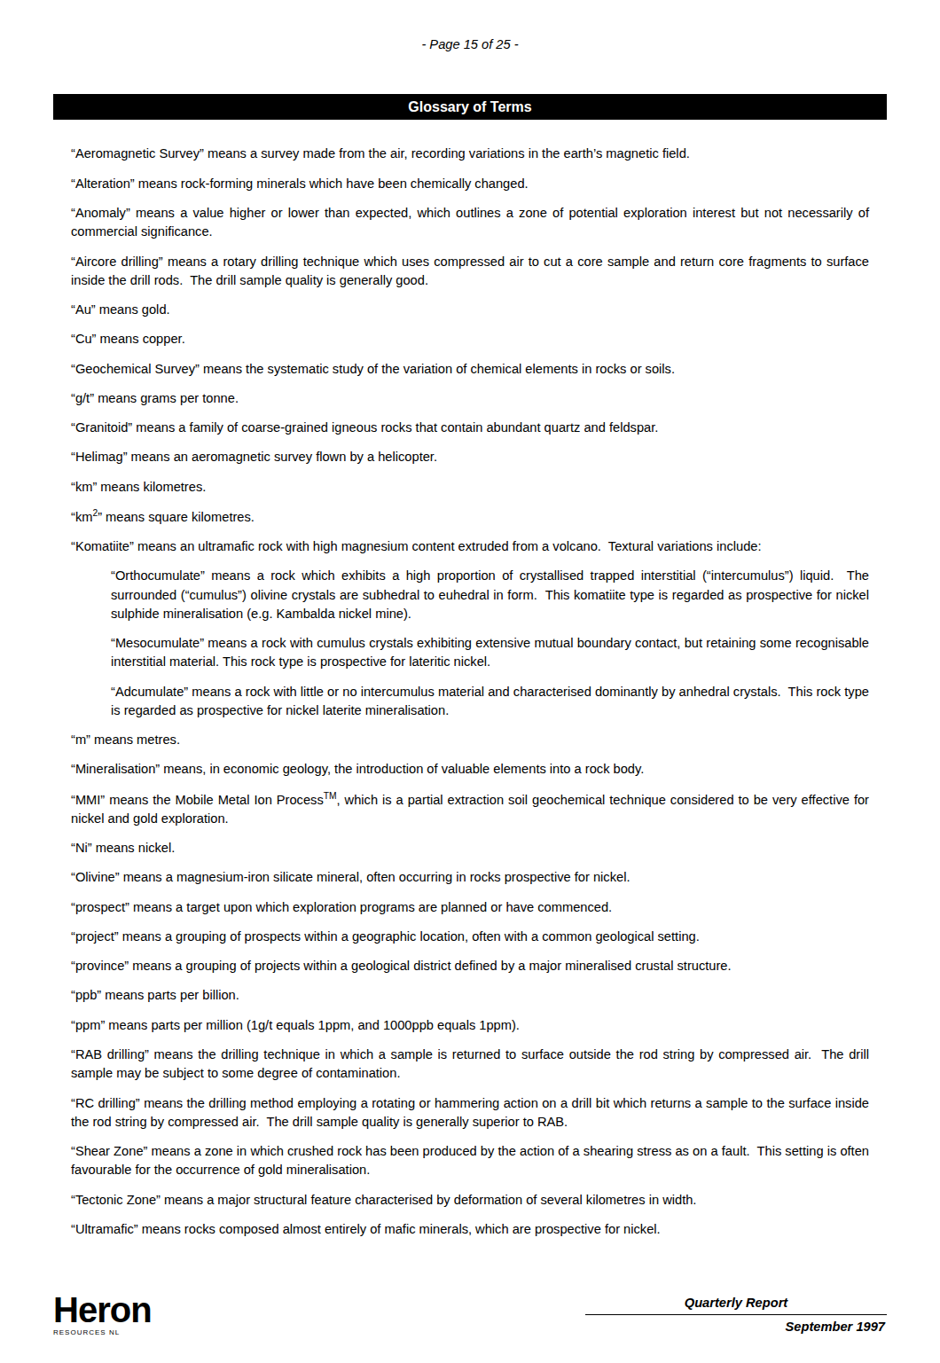- Page 15 of 25 -
Glossary of Terms
“Aeromagnetic Survey” means a survey made from the air, recording variations in the earth’s magnetic field.
“Alteration” means rock-forming minerals which have been chemically changed.
“Anomaly” means a value higher or lower than expected, which outlines a zone of potential exploration interest but not necessarily of commercial significance.
“Aircore drilling” means a rotary drilling technique which uses compressed air to cut a core sample and return core fragments to surface inside the drill rods. The drill sample quality is generally good.
“Au” means gold.
“Cu” means copper.
“Geochemical Survey” means the systematic study of the variation of chemical elements in rocks or soils.
“g/t” means grams per tonne.
“Granitoid” means a family of coarse-grained igneous rocks that contain abundant quartz and feldspar.
“Helimag” means an aeromagnetic survey flown by a helicopter.
“km” means kilometres.
“km2” means square kilometres.
“Komatiite” means an ultramafic rock with high magnesium content extruded from a volcano. Textural variations include:
“Orthocumulate” means a rock which exhibits a high proportion of crystallised trapped interstitial (“intercumulus”) liquid. The surrounded (“cumulus”) olivine crystals are subhedral to euhedral in form. This komatiite type is regarded as prospective for nickel sulphide mineralisation (e.g. Kambalda nickel mine).
“Mesocumulate” means a rock with cumulus crystals exhibiting extensive mutual boundary contact, but retaining some recognisable interstitial material. This rock type is prospective for lateritic nickel.
“Adcumulate” means a rock with little or no intercumulus material and characterised dominantly by anhedral crystals. This rock type is regarded as prospective for nickel laterite mineralisation.
“m” means metres.
“Mineralisation” means, in economic geology, the introduction of valuable elements into a rock body.
“MMI” means the Mobile Metal Ion ProcessTM, which is a partial extraction soil geochemical technique considered to be very effective for nickel and gold exploration.
“Ni” means nickel.
“Olivine” means a magnesium-iron silicate mineral, often occurring in rocks prospective for nickel.
“prospect” means a target upon which exploration programs are planned or have commenced.
“project” means a grouping of prospects within a geographic location, often with a common geological setting.
“province” means a grouping of projects within a geological district defined by a major mineralised crustal structure.
“ppb” means parts per billion.
“ppm” means parts per million (1g/t equals 1ppm, and 1000ppb equals 1ppm).
“RAB drilling” means the drilling technique in which a sample is returned to surface outside the rod string by compressed air. The drill sample may be subject to some degree of contamination.
“RC drilling” means the drilling method employing a rotating or hammering action on a drill bit which returns a sample to the surface inside the rod string by compressed air. The drill sample quality is generally superior to RAB.
“Shear Zone” means a zone in which crushed rock has been produced by the action of a shearing stress as on a fault. This setting is often favourable for the occurrence of gold mineralisation.
“Tectonic Zone” means a major structural feature characterised by deformation of several kilometres in width.
“Ultramafic” means rocks composed almost entirely of mafic minerals, which are prospective for nickel.
Heron
RESOURCES NL
Quarterly Report
September 1997